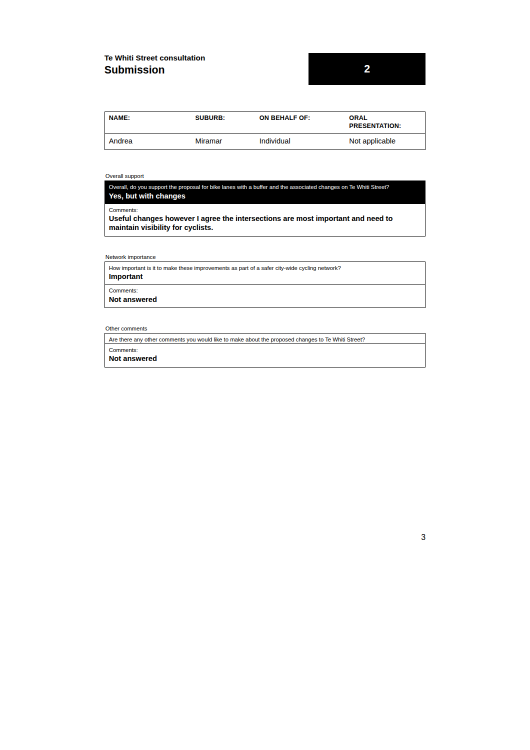Te Whiti Street consultation
Submission
2
| NAME: | SUBURB: | ON BEHALF OF: | ORAL PRESENTATION: |
| Andrea | Miramar | Individual | Not applicable |
Overall support
| Overall, do you support the proposal for bike lanes with a buffer and the associated changes on Te Whiti Street? |
| Yes, but with changes |
| Comments: |
| Useful changes however I agree the intersections are most important and need to maintain visibility for cyclists. |
Network importance
| How important is it to make these improvements as part of a safer city-wide cycling network? |
| Important |
| Comments: |
| Not answered |
Other comments
| Are there any other comments you would like to make about the proposed changes to Te Whiti Street? |
| Comments: |
| Not answered |
3